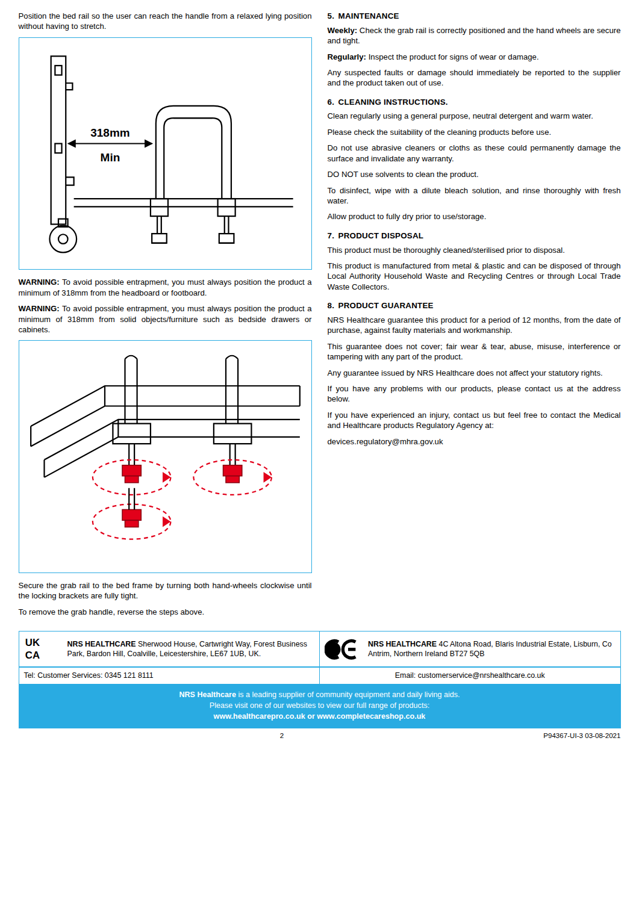Position the bed rail so the user can reach the handle from a relaxed lying position without having to stretch.
Grab rail positioned minimum 318mm from bed headboard 318mm Min
WARNING: To avoid possible entrapment, you must always position the product a minimum of 318mm from the headboard or footboard.
WARNING: To avoid possible entrapment, you must always position the product a minimum of 318mm from solid objects/furniture such as bedside drawers or cabinets.
Turning both hand wheels clockwise to tighten locking brackets
Secure the grab rail to the bed frame by turning both hand-wheels clockwise until the locking brackets are fully tight.
To remove the grab handle, reverse the steps above.
5. MAINTENANCE
Weekly: Check the grab rail is correctly positioned and the hand wheels are secure and tight.
Regularly: Inspect the product for signs of wear or damage.
Any suspected faults or damage should immediately be reported to the supplier and the product taken out of use.
6. CLEANING INSTRUCTIONS.
Clean regularly using a general purpose, neutral detergent and warm water.
Please check the suitability of the cleaning products before use.
Do not use abrasive cleaners or cloths as these could permanently damage the surface and invalidate any warranty.
DO NOT use solvents to clean the product.
To disinfect, wipe with a dilute bleach solution, and rinse thoroughly with fresh water.
Allow product to fully dry prior to use/storage.
7. PRODUCT DISPOSAL
This product must be thoroughly cleaned/sterilised prior to disposal.
This product is manufactured from metal & plastic and can be disposed of through Local Authority Household Waste and Recycling Centres or through Local Trade Waste Collectors.
8. PRODUCT GUARANTEE
NRS Healthcare guarantee this product for a period of 12 months, from the date of purchase, against faulty materials and workmanship.
This guarantee does not cover; fair wear & tear, abuse, misuse, interference or tampering with any part of the product.
Any guarantee issued by NRS Healthcare does not affect your statutory rights.
If you have any problems with our products, please contact us at the address below.
If you have experienced an injury, contact us but feel free to contact the Medical and Healthcare products Regulatory Agency at:
devices.regulatory@mhra.gov.uk
| UK CA NRS HEALTHCARE Sherwood House, Cartwright Way, Forest Business Park, Bardon Hill, Coalville, Leicestershire, LE67 1UB, UK. | NRS HEALTHCARE 4C Altona Road, Blaris Industrial Estate, Lisburn, Co Antrim, Northern Ireland BT27 5QB |
| Tel: Customer Services: 0345 121 8111 | Email: customerservice@nrshealthcare.co.uk |
NRS Healthcare is a leading supplier of community equipment and daily living aids.
Please visit one of our websites to view our full range of products:
www.healthcarepro.co.uk or www.completecareshop.co.uk
2
P94367-UI-3 03-08-2021